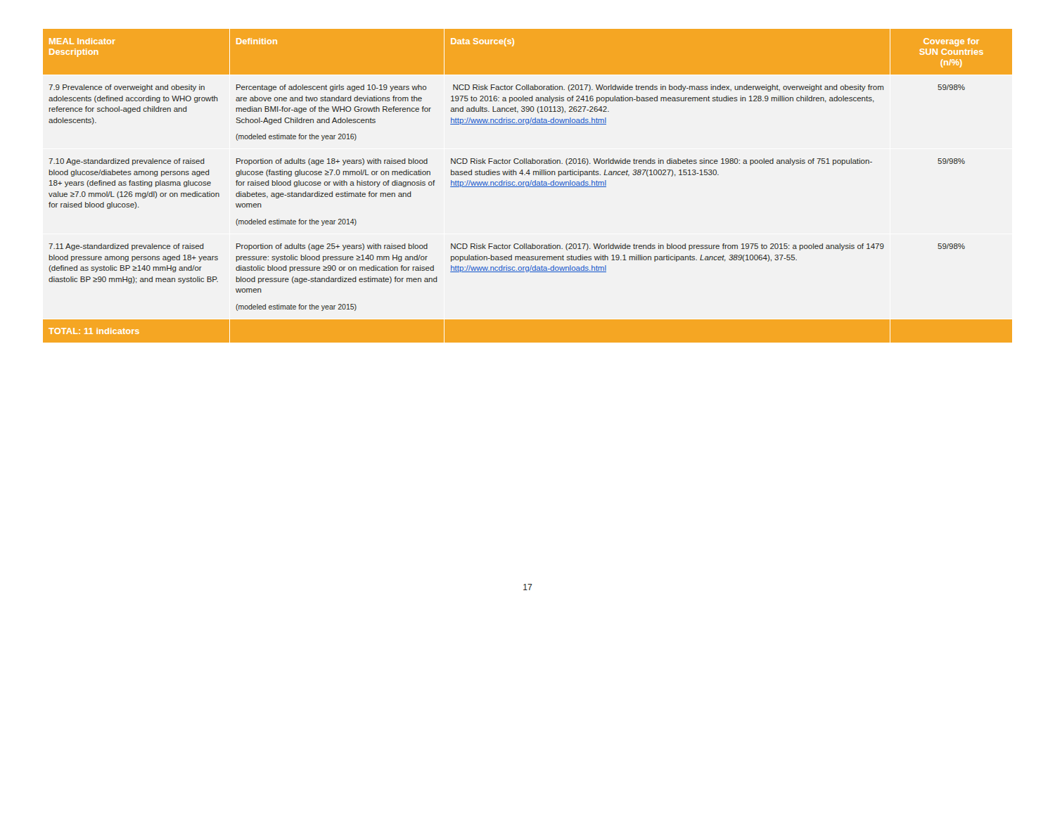| MEAL Indicator Description | Definition | Data Source(s) | Coverage for SUN Countries (n/%) |
| --- | --- | --- | --- |
| 7.9 Prevalence of overweight and obesity in adolescents (defined according to WHO growth reference for school-aged children and adolescents). | Percentage of adolescent girls aged 10-19 years who are above one and two standard deviations from the median BMI-for-age of the WHO Growth Reference for School-Aged Children and Adolescents (modeled estimate for the year 2016) | NCD Risk Factor Collaboration. (2017). Worldwide trends in body-mass index, underweight, overweight and obesity from 1975 to 2016: a pooled analysis of 2416 population-based measurement studies in 128.9 million children, adolescents, and adults. Lancet, 390 (10113), 2627-2642. http://www.ncdrisc.org/data-downloads.html | 59/98% |
| 7.10 Age-standardized prevalence of raised blood glucose/diabetes among persons aged 18+ years (defined as fasting plasma glucose value ≥7.0 mmol/L (126 mg/dl) or on medication for raised blood glucose). | Proportion of adults (age 18+ years) with raised blood glucose (fasting glucose ≥7.0 mmol/L or on medication for raised blood glucose or with a history of diagnosis of diabetes, age-standardized estimate for men and women (modeled estimate for the year 2014) | NCD Risk Factor Collaboration. (2016). Worldwide trends in diabetes since 1980: a pooled analysis of 751 population-based studies with 4.4 million participants. Lancet, 387 (10027), 1513-1530. http://www.ncdrisc.org/data-downloads.html | 59/98% |
| 7.11 Age-standardized prevalence of raised blood pressure among persons aged 18+ years (defined as systolic BP ≥140 mmHg and/or diastolic BP ≥90 mmHg); and mean systolic BP. | Proportion of adults (age 25+ years) with raised blood pressure: systolic blood pressure ≥140 mm Hg and/or diastolic blood pressure ≥90 or on medication for raised blood pressure (age-standardized estimate) for men and women (modeled estimate for the year 2015) | NCD Risk Factor Collaboration. (2017). Worldwide trends in blood pressure from 1975 to 2015: a pooled analysis of 1479 population-based measurement studies with 19.1 million participants. Lancet, 389 (10064), 37-55. http://www.ncdrisc.org/data-downloads.html | 59/98% |
| TOTAL: 11 indicators | | | |
17